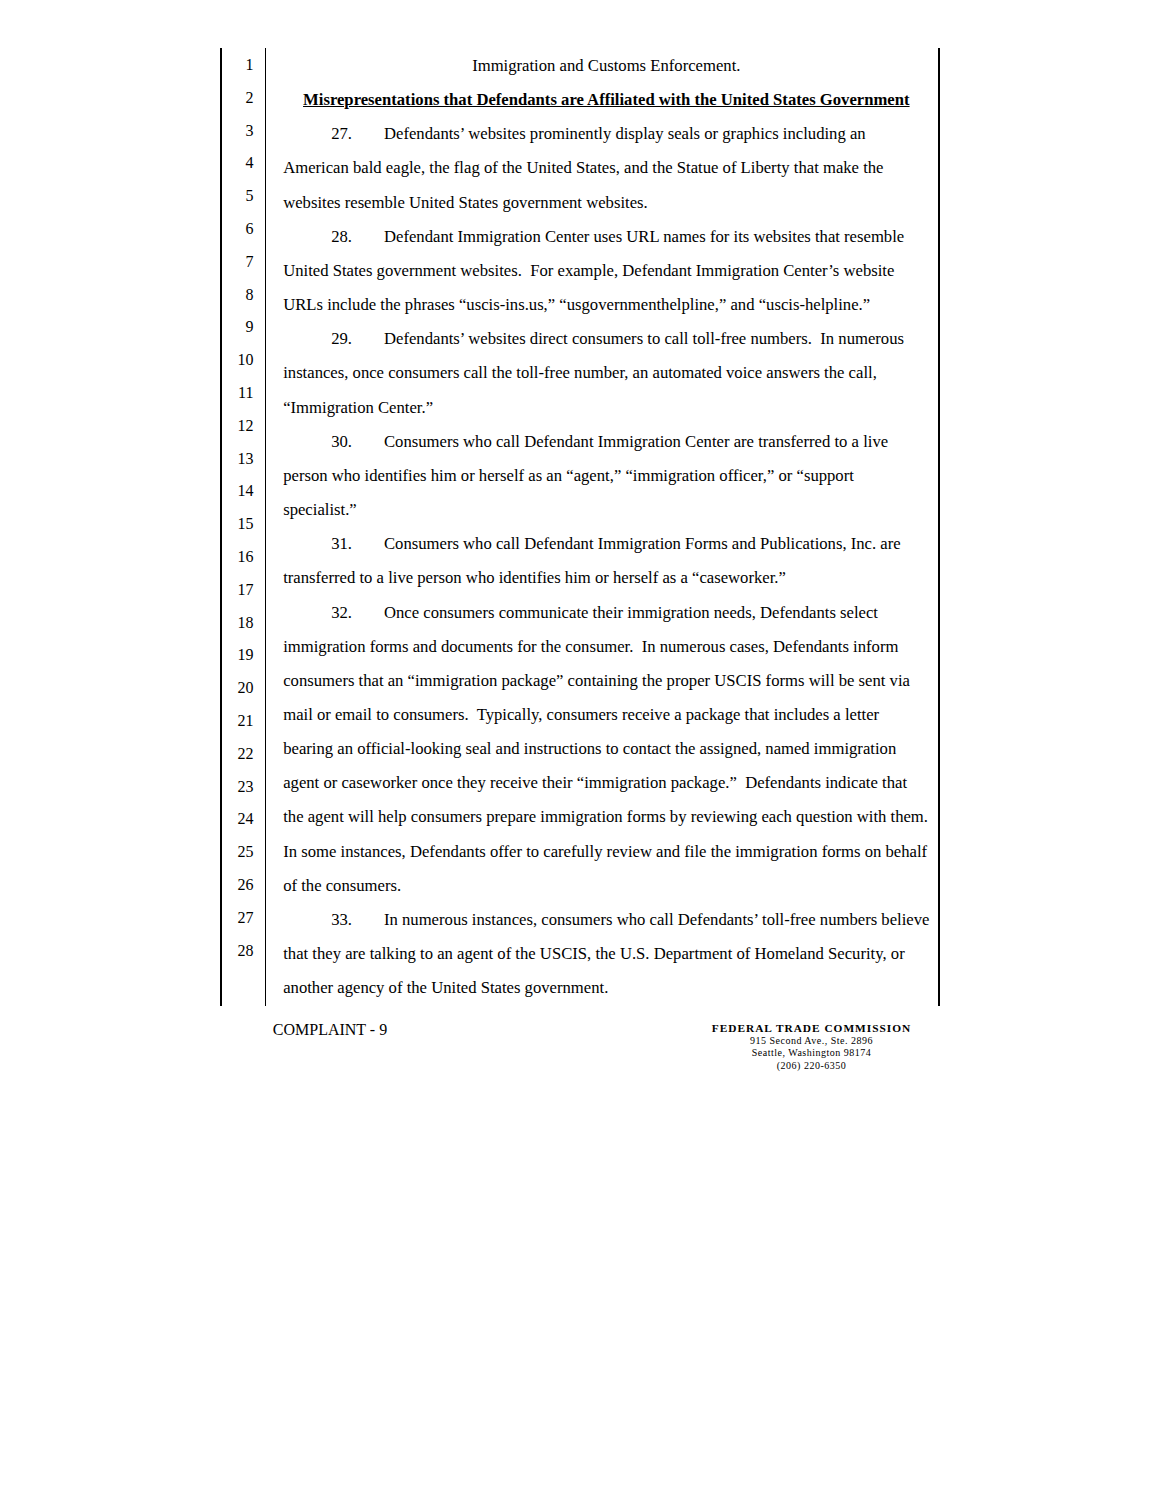| 1 2 3 4 5 6 7 8 9 10 11 12 13 14 15 16 17 18 19 20 21 22 23 24 25 26 27 28 | Immigration and Customs Enforcement. Misrepresentations that Defendants are Affiliated with the United States Government 27. Defendants’ websites prominently display seals or graphics including an American bald eagle, the flag of the United States, and the Statue of Liberty that make the websites resemble United States government websites. 28. Defendant Immigration Center uses URL names for its websites that resemble United States government websites. For example, Defendant Immigration Center’s website URLs include the phrases “uscis-ins.us,” “usgovernmenthelpline,” and “uscis-helpline.” 29. Defendants’ websites direct consumers to call toll-free numbers. In numerous instances, once consumers call the toll-free number, an automated voice answers the call, “Immigration Center.” 30. Consumers who call Defendant Immigration Center are transferred to a live person who identifies him or herself as an “agent,” “immigration officer,” or “support specialist.” 31. Consumers who call Defendant Immigration Forms and Publications, Inc. are transferred to a live person who identifies him or herself as a “caseworker.” 32. Once consumers communicate their immigration needs, Defendants select immigration forms and documents for the consumer. In numerous cases, Defendants inform consumers that an “immigration package” containing the proper USCIS forms will be sent via mail or email to consumers. Typically, consumers receive a package that includes a letter bearing an official-looking seal and instructions to contact the assigned, named immigration agent or caseworker once they receive their “immigration package.” Defendants indicate that the agent will help consumers prepare immigration forms by reviewing each question with them. In some instances, Defendants offer to carefully review and file the immigration forms on behalf of the consumers. 33. In numerous instances, consumers who call Defendants’ toll-free numbers believe that they are talking to an agent of the USCIS, the U.S. Department of Homeland Security, or another agency of the United States government. |
COMPLAINT - 9
FEDERAL TRADE COMMISSION
915 Second Ave., Ste. 2896
Seattle, Washington 98174
(206) 220-6350